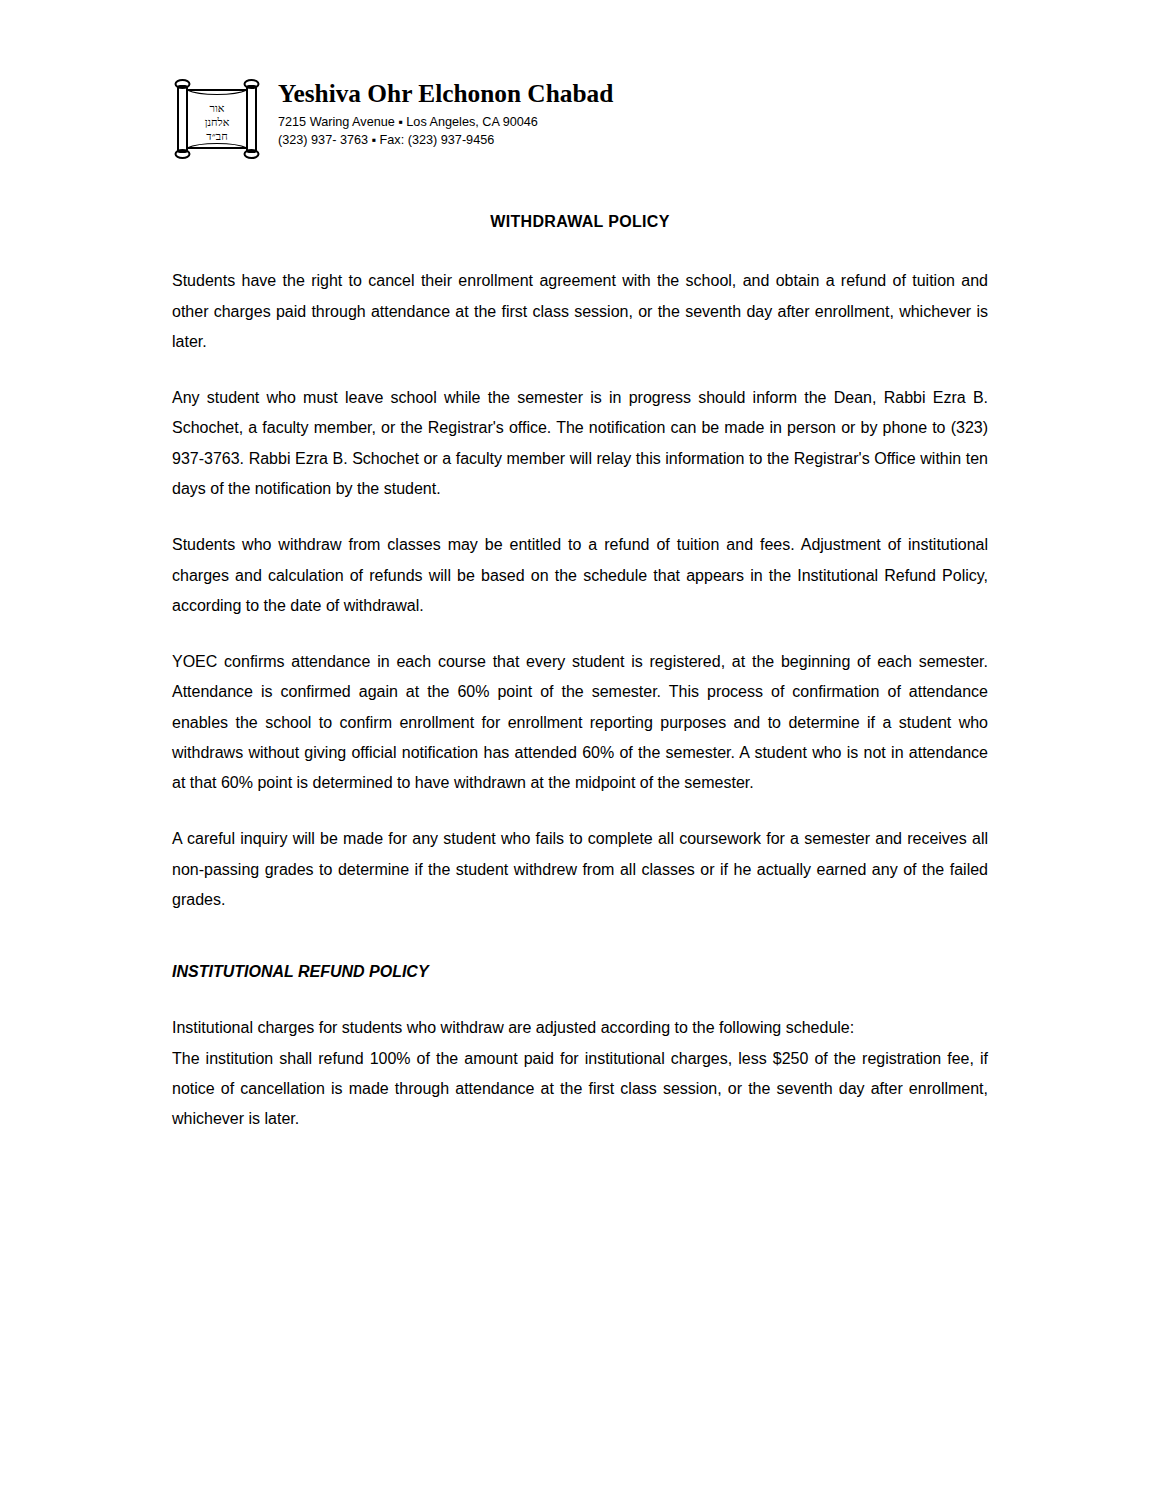אור אלחנן חב״ד
Yeshiva Ohr Elchonon Chabad
7215 Waring Avenue ▪ Los Angeles, CA 90046
(323) 937- 3763 ▪ Fax: (323) 937-9456
WITHDRAWAL POLICY
Students have the right to cancel their enrollment agreement with the school, and obtain a refund of tuition and other charges paid through attendance at the first class session, or the seventh day after enrollment, whichever is later.
Any student who must leave school while the semester is in progress should inform the Dean, Rabbi Ezra B. Schochet, a faculty member, or the Registrar's office. The notification can be made in person or by phone to (323) 937-3763. Rabbi Ezra B. Schochet or a faculty member will relay this information to the Registrar's Office within ten days of the notification by the student.
Students who withdraw from classes may be entitled to a refund of tuition and fees. Adjustment of institutional charges and calculation of refunds will be based on the schedule that appears in the Institutional Refund Policy, according to the date of withdrawal.
YOEC confirms attendance in each course that every student is registered, at the beginning of each semester. Attendance is confirmed again at the 60% point of the semester. This process of confirmation of attendance enables the school to confirm enrollment for enrollment reporting purposes and to determine if a student who withdraws without giving official notification has attended 60% of the semester. A student who is not in attendance at that 60% point is determined to have withdrawn at the midpoint of the semester.
A careful inquiry will be made for any student who fails to complete all coursework for a semester and receives all non-passing grades to determine if the student withdrew from all classes or if he actually earned any of the failed grades.
INSTITUTIONAL REFUND POLICY
Institutional charges for students who withdraw are adjusted according to the following schedule: The institution shall refund 100% of the amount paid for institutional charges, less $250 of the registration fee, if notice of cancellation is made through attendance at the first class session, or the seventh day after enrollment, whichever is later.